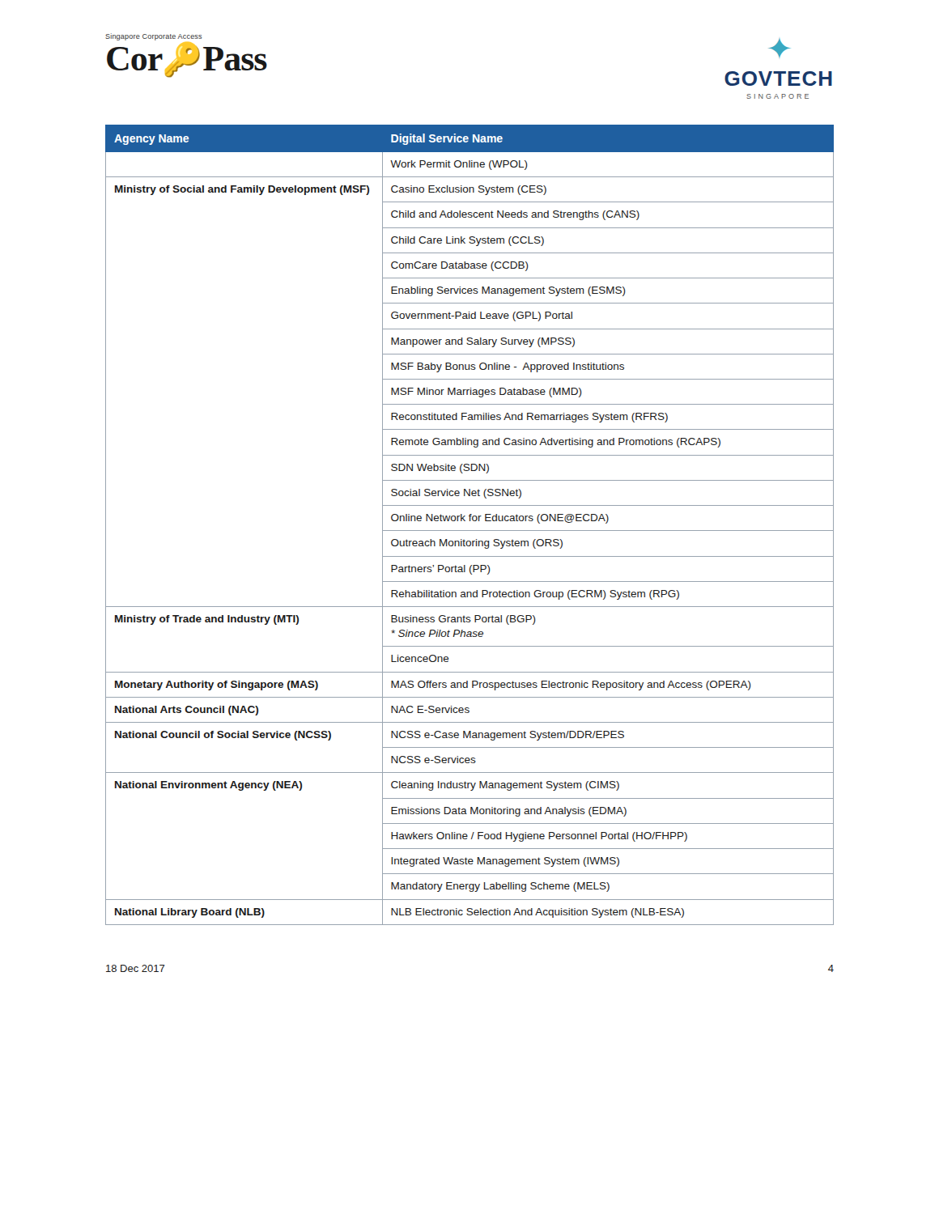Singapore Corporate Access
Cor🔑Pass
✦
GOVTECH
SINGAPORE
| Agency Name | Digital Service Name |
| --- | --- |
| | Work Permit Online (WPOL) |
| Ministry of Social and Family Development (MSF) | Casino Exclusion System (CES) |
| Child and Adolescent Needs and Strengths (CANS) |
| Child Care Link System (CCLS) |
| ComCare Database (CCDB) |
| Enabling Services Management System (ESMS) |
| Government-Paid Leave (GPL) Portal |
| Manpower and Salary Survey (MPSS) |
| MSF Baby Bonus Online - Approved Institutions |
| MSF Minor Marriages Database (MMD) |
| Reconstituted Families And Remarriages System (RFRS) |
| Remote Gambling and Casino Advertising and Promotions (RCAPS) |
| SDN Website (SDN) |
| Social Service Net (SSNet) |
| Online Network for Educators (ONE@ECDA) |
| Outreach Monitoring System (ORS) |
| Partners’ Portal (PP) |
| Rehabilitation and Protection Group (ECRM) System (RPG) |
| Ministry of Trade and Industry (MTI) | Business Grants Portal (BGP) * Since Pilot Phase |
| LicenceOne |
| Monetary Authority of Singapore (MAS) | MAS Offers and Prospectuses Electronic Repository and Access (OPERA) |
| National Arts Council (NAC) | NAC E-Services |
| National Council of Social Service (NCSS) | NCSS e-Case Management System/DDR/EPES |
| NCSS e-Services |
| National Environment Agency (NEA) | Cleaning Industry Management System (CIMS) |
| Emissions Data Monitoring and Analysis (EDMA) |
| Hawkers Online / Food Hygiene Personnel Portal (HO/FHPP) |
| Integrated Waste Management System (IWMS) |
| Mandatory Energy Labelling Scheme (MELS) |
| National Library Board (NLB) | NLB Electronic Selection And Acquisition System (NLB-ESA) |
18 Dec 2017
4